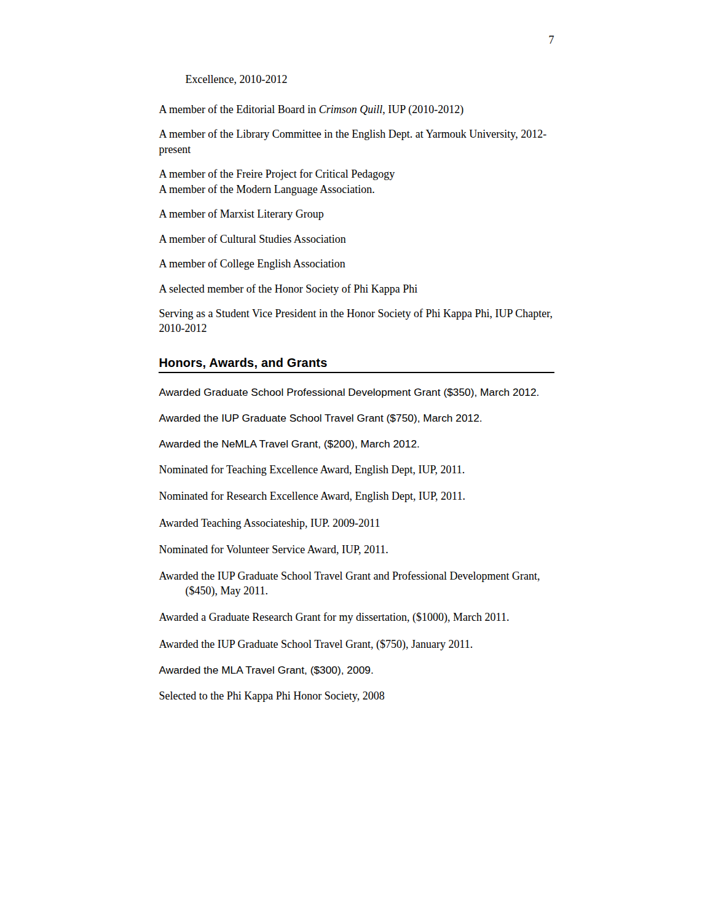7
Excellence, 2010-2012
A member of the Editorial Board in Crimson Quill, IUP (2010-2012)
A member of the Library Committee in the English Dept. at Yarmouk University, 2012-present
A member of the Freire Project for Critical Pedagogy
A member of the Modern Language Association.
A member of Marxist Literary Group
A member of Cultural Studies Association
A member of College English Association
A selected member of the Honor Society of Phi Kappa Phi
Serving as a Student Vice President in the Honor Society of Phi Kappa Phi, IUP Chapter, 2010-2012
Honors, Awards, and Grants
Awarded Graduate School Professional Development Grant ($350), March 2012.
Awarded the IUP Graduate School Travel Grant ($750), March 2012.
Awarded the NeMLA Travel Grant, ($200), March 2012.
Nominated for Teaching Excellence Award, English Dept, IUP, 2011.
Nominated for Research Excellence Award, English Dept, IUP, 2011.
Awarded Teaching Associateship, IUP. 2009-2011
Nominated for Volunteer Service Award, IUP, 2011.
Awarded the IUP Graduate School Travel Grant and Professional Development Grant, ($450), May 2011.
Awarded a Graduate Research Grant for my dissertation, ($1000), March 2011.
Awarded the IUP Graduate School Travel Grant, ($750), January 2011.
Awarded the MLA Travel Grant, ($300), 2009.
Selected to the Phi Kappa Phi Honor Society, 2008